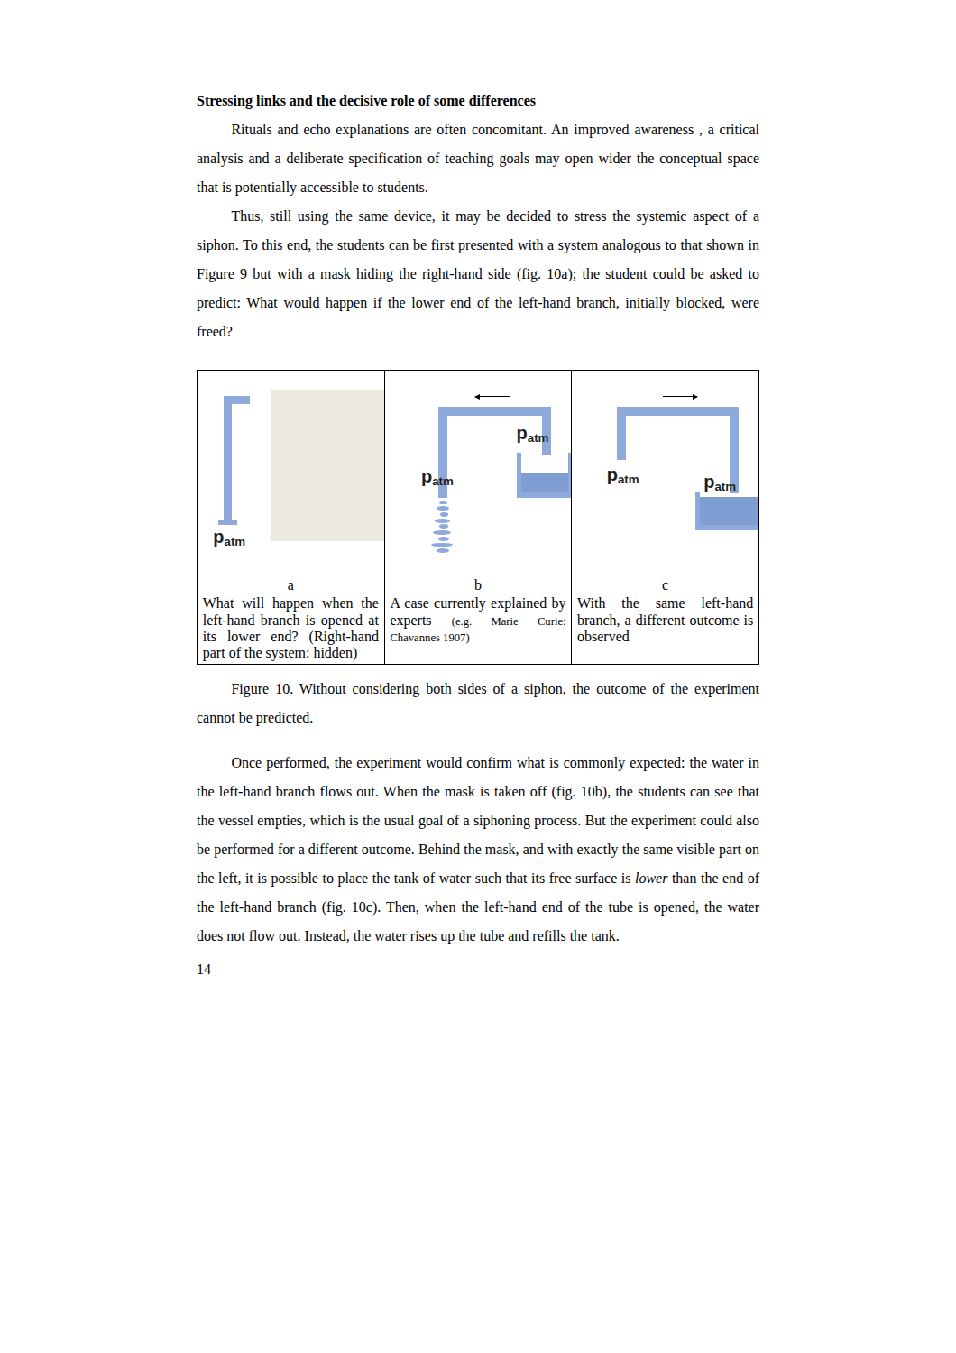Stressing links and the decisive role of some differences
Rituals and echo explanations are often concomitant. An improved awareness , a critical analysis and a deliberate specification of teaching goals may open wider the conceptual space that is potentially accessible to students.
Thus, still using the same device, it may be decided to stress the systemic aspect of a siphon. To this end, the students can be first presented with a system analogous to that shown in Figure 9 but with a mask hiding the right-hand side (fig. 10a); the student could be asked to predict: What would happen if the lower end of the left-hand branch, initially blocked, were freed?
| p atm a What will happen when the left-hand branch is opened at its lower end? (Right-hand part of the system: hidden) | p atm p atm b A case currently explained by experts (e.g. Marie Curie: Chavannes 1907) | p atm p atm c With the same left-hand branch, a different outcome is observed |
Figure 10. Without considering both sides of a siphon, the outcome of the experiment cannot be predicted.
Once performed, the experiment would confirm what is commonly expected: the water in the left-hand branch flows out. When the mask is taken off (fig. 10b), the students can see that the vessel empties, which is the usual goal of a siphoning process. But the experiment could also be performed for a different outcome. Behind the mask, and with exactly the same visible part on the left, it is possible to place the tank of water such that its free surface is lower than the end of the left-hand branch (fig. 10c). Then, when the left-hand end of the tube is opened, the water does not flow out. Instead, the water rises up the tube and refills the tank.
14